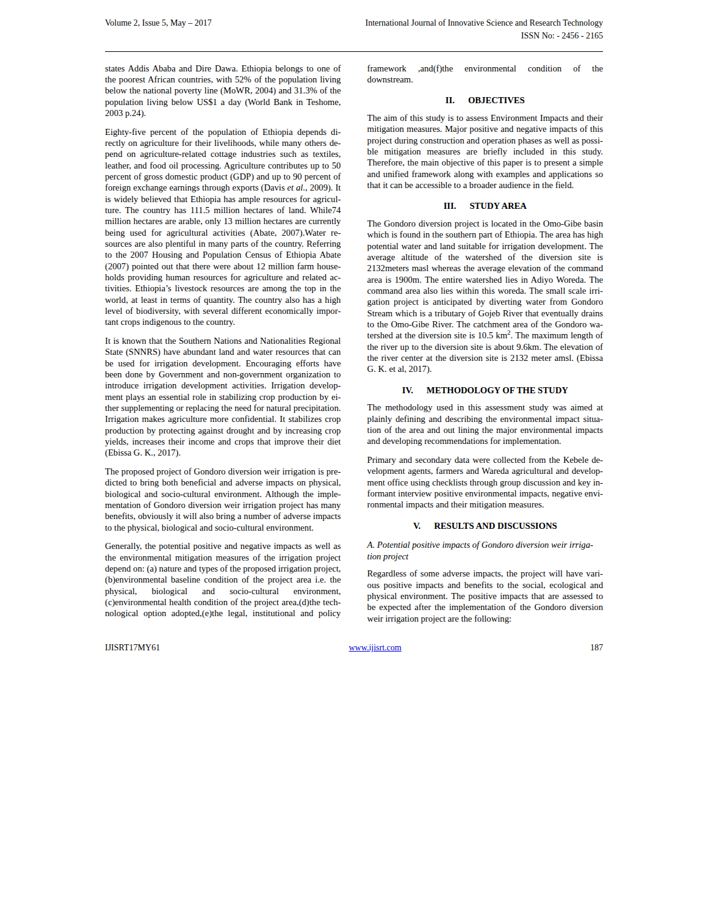Volume 2, Issue 5, May – 2017
International Journal of Innovative Science and Research Technology
ISSN No: - 2456 - 2165
states Addis Ababa and Dire Dawa. Ethiopia belongs to one of the poorest African countries, with 52% of the population living below the national poverty line (MoWR, 2004) and 31.3% of the population living below US$1 a day (World Bank in Teshome, 2003 p.24).
Eighty-five percent of the population of Ethiopia depends directly on agriculture for their livelihoods, while many others depend on agriculture-related cottage industries such as textiles, leather, and food oil processing. Agriculture contributes up to 50 percent of gross domestic product (GDP) and up to 90 percent of foreign exchange earnings through exports (Davis et al., 2009). It is widely believed that Ethiopia has ample resources for agriculture. The country has 111.5 million hectares of land. While74 million hectares are arable, only 13 million hectares are currently being used for agricultural activities (Abate, 2007).Water resources are also plentiful in many parts of the country. Referring to the 2007 Housing and Population Census of Ethiopia Abate (2007) pointed out that there were about 12 million farm households providing human resources for agriculture and related activities. Ethiopia’s livestock resources are among the top in the world, at least in terms of quantity. The country also has a high level of biodiversity, with several different economically important crops indigenous to the country.
It is known that the Southern Nations and Nationalities Regional State (SNNRS) have abundant land and water resources that can be used for irrigation development. Encouraging efforts have been done by Government and non-government organization to introduce irrigation development activities. Irrigation development plays an essential role in stabilizing crop production by either supplementing or replacing the need for natural precipitation. Irrigation makes agriculture more confidential. It stabilizes crop production by protecting against drought and by increasing crop yields, increases their income and crops that improve their diet (Ebissa G. K., 2017).
The proposed project of Gondoro diversion weir irrigation is predicted to bring both beneficial and adverse impacts on physical, biological and socio-cultural environment. Although the implementation of Gondoro diversion weir irrigation project has many benefits, obviously it will also bring a number of adverse impacts to the physical, biological and socio-cultural environment.
Generally, the potential positive and negative impacts as well as the environmental mitigation measures of the irrigation project depend on: (a) nature and types of the proposed irrigation project,(b)environmental baseline condition of the project area i.e. the physical, biological and socio-cultural environment,(c)environmental health condition of the project area,(d)the technological option adopted,(e)the legal, institutional and policy framework ,and(f)the environmental condition of the downstream.
II. Objectives
The aim of this study is to assess Environment Impacts and their mitigation measures. Major positive and negative impacts of this project during construction and operation phases as well as possible mitigation measures are briefly included in this study. Therefore, the main objective of this paper is to present a simple and unified framework along with examples and applications so that it can be accessible to a broader audience in the field.
III. Study Area
The Gondoro diversion project is located in the Omo-Gibe basin which is found in the southern part of Ethiopia. The area has high potential water and land suitable for irrigation development. The average altitude of the watershed of the diversion site is 2132meters masl whereas the average elevation of the command area is 1900m. The entire watershed lies in Adiyo Woreda. The command area also lies within this woreda. The small scale irrigation project is anticipated by diverting water from Gondoro Stream which is a tributary of Gojeb River that eventually drains to the Omo-Gibe River. The catchment area of the Gondoro watershed at the diversion site is 10.5 km2. The maximum length of the river up to the diversion site is about 9.6km. The elevation of the river center at the diversion site is 2132 meter amsl. (Ebissa G. K. et al, 2017).
IV. Methodology of the Study
The methodology used in this assessment study was aimed at plainly defining and describing the environmental impact situation of the area and out lining the major environmental impacts and developing recommendations for implementation.
Primary and secondary data were collected from the Kebele development agents, farmers and Wareda agricultural and development office using checklists through group discussion and key informant interview positive environmental impacts, negative environmental impacts and their mitigation measures.
V. Results and Discussions
A. Potential positive impacts of Gondoro diversion weir irrigation project
Regardless of some adverse impacts, the project will have various positive impacts and benefits to the social, ecological and physical environment. The positive impacts that are assessed to be expected after the implementation of the Gondoro diversion weir irrigation project are the following:
IJISRT17MY61
www.ijisrt.com
187